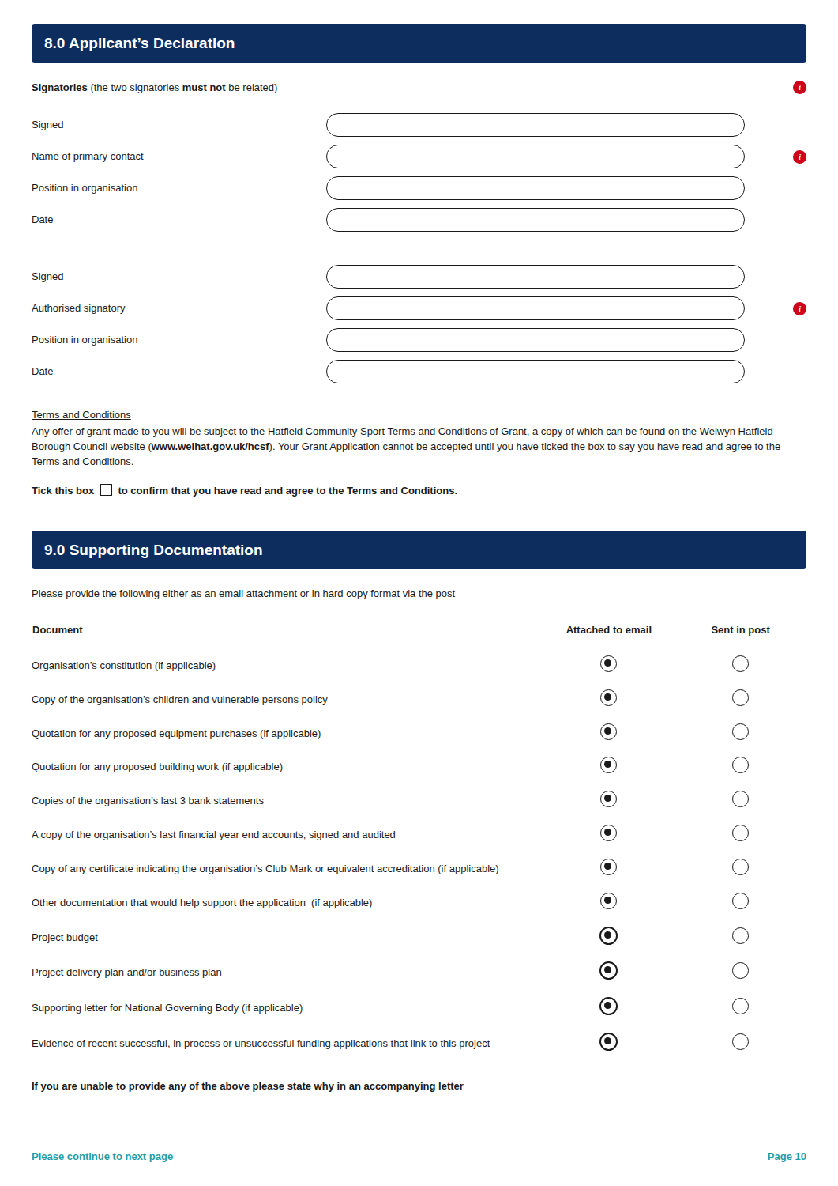8.0 Applicant’s Declaration
Signatories (the two signatories must not be related) i
| Signed | | |
| Name of primary contact | | i |
| Position in organisation | | |
| Date | | |
| Signed | | |
| Authorised signatory | | i |
| Position in organisation | | |
| Date | | |
Terms and Conditions
Any offer of grant made to you will be subject to the Hatfield Community Sport Terms and Conditions of Grant, a copy of which can be found on the Welwyn Hatfield Borough Council website (www.welhat.gov.uk/hcsf). Your Grant Application cannot be accepted until you have ticked the box to say you have read and agree to the Terms and Conditions.
Tick this box to confirm that you have read and agree to the Terms and Conditions.
9.0 Supporting Documentation
Please provide the following either as an email attachment or in hard copy format via the post
| Document | Attached to email | Sent in post |
| --- | --- | --- |
| Organisation’s constitution (if applicable) | | |
| Copy of the organisation’s children and vulnerable persons policy | | |
| Quotation for any proposed equipment purchases (if applicable) | | |
| Quotation for any proposed building work (if applicable) | | |
| Copies of the organisation’s last 3 bank statements | | |
| A copy of the organisation’s last financial year end accounts, signed and audited | | |
| Copy of any certificate indicating the organisation’s Club Mark or equivalent accreditation (if applicable) | | |
| Other documentation that would help support the application (if applicable) | | |
| Project budget | | |
| Project delivery plan and/or business plan | | |
| Supporting letter for National Governing Body (if applicable) | | |
| Evidence of recent successful, in process or unsuccessful funding applications that link to this project | | |
If you are unable to provide any of the above please state why in an accompanying letter
Please continue to next page Page 10